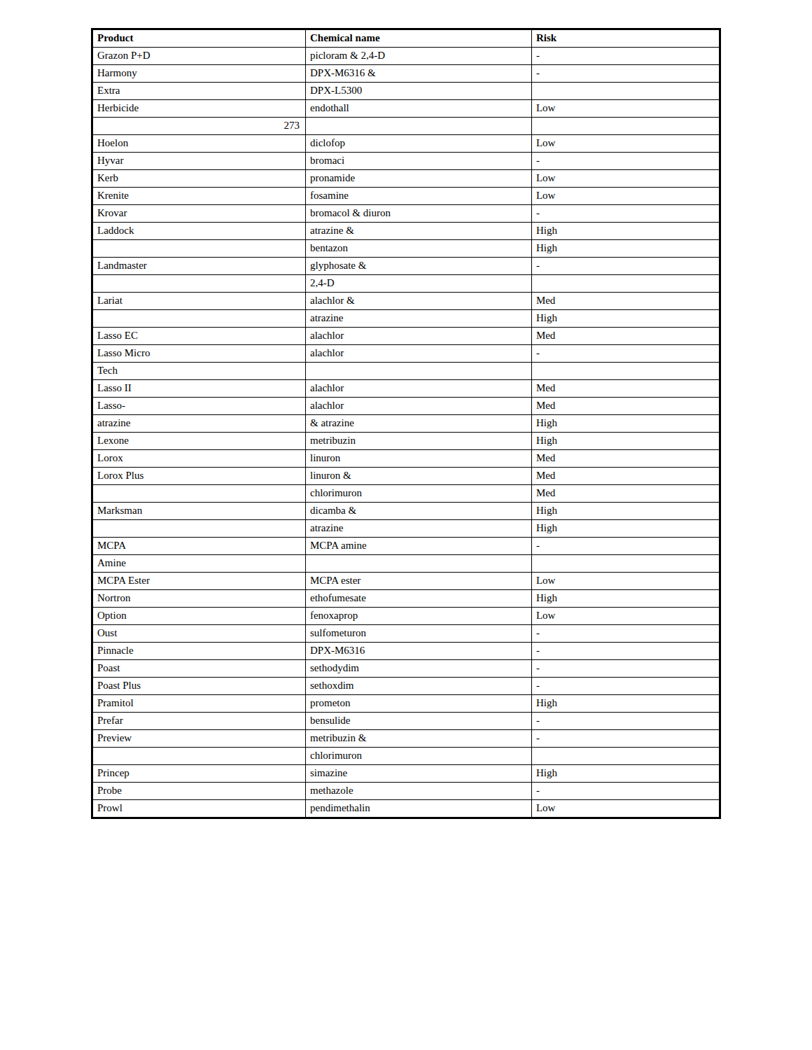| Product | Chemical name | Risk |
| --- | --- | --- |
| Grazon P+D | picloram & 2,4-D | - |
| Harmony | DPX-M6316 & | - |
| Extra | DPX-L5300 | |
| Herbicide | endothall | Low |
| 273 | | |
| Hoelon | diclofop | Low |
| Hyvar | bromaci | - |
| Kerb | pronamide | Low |
| Krenite | fosamine | Low |
| Krovar | bromacol & diuron | - |
| Laddock | atrazine & | High |
| | bentazon | High |
| Landmaster | glyphosate & | - |
| | 2,4-D | |
| Lariat | alachlor & | Med |
| | atrazine | High |
| Lasso EC | alachlor | Med |
| Lasso Micro | alachlor | - |
| Tech | | |
| Lasso II | alachlor | Med |
| Lasso- | alachlor | Med |
| atrazine | & atrazine | High |
| Lexone | metribuzin | High |
| Lorox | linuron | Med |
| Lorox Plus | linuron & | Med |
| | chlorimuron | Med |
| Marksman | dicamba & | High |
| | atrazine | High |
| MCPA | MCPA amine | - |
| Amine | | |
| MCPA Ester | MCPA ester | Low |
| Nortron | ethofumesate | High |
| Option | fenoxaprop | Low |
| Oust | sulfometuron | - |
| Pinnacle | DPX-M6316 | - |
| Poast | sethodydim | - |
| Poast Plus | sethoxdim | - |
| Pramitol | prometon | High |
| Prefar | bensulide | - |
| Preview | metribuzin & | - |
| | chlorimuron | |
| Princep | simazine | High |
| Probe | methazole | - |
| Prowl | pendimethalin | Low |